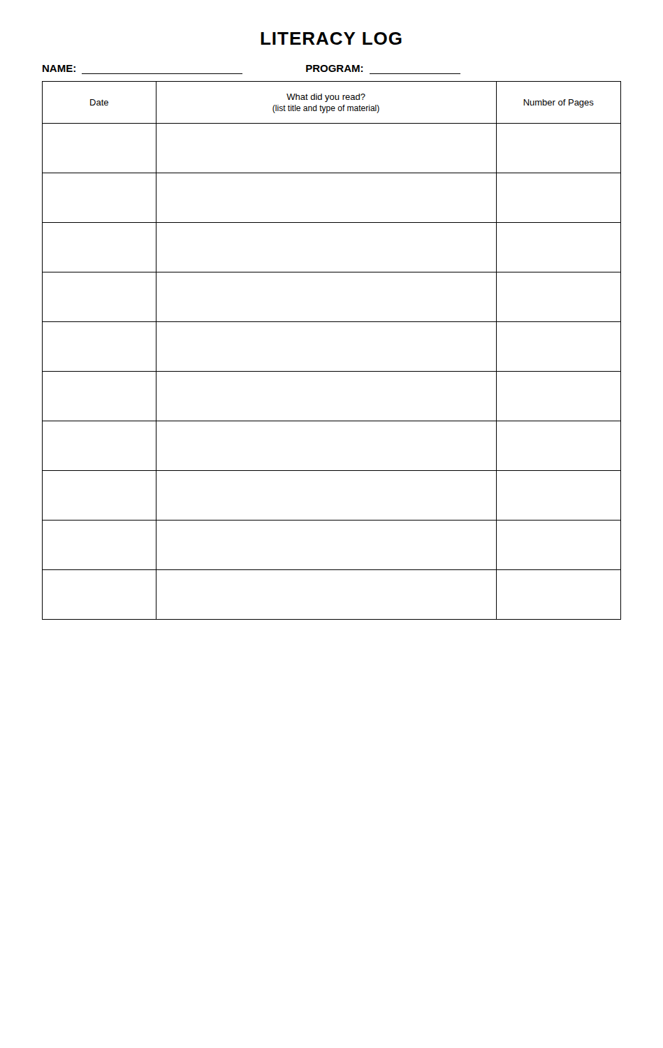LITERACY LOG
NAME:
PROGRAM:
| Date | What did you read? (list title and type of material) | Number of Pages |
| --- | --- | --- |